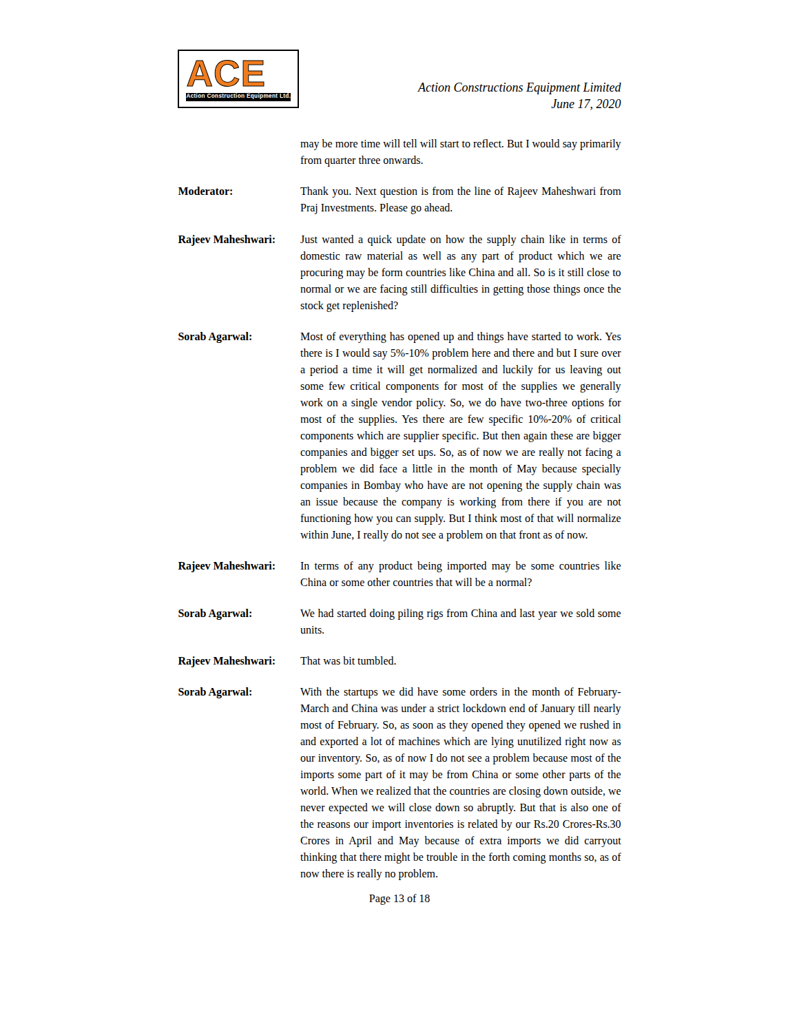ACE
Action Construction Equipment Ltd.
Action Constructions Equipment Limited
June 17, 2020
may be more time will tell will start to reflect. But I would say primarily from quarter three onwards.
Moderator:
Thank you. Next question is from the line of Rajeev Maheshwari from Praj Investments. Please go ahead.
Rajeev Maheshwari:
Just wanted a quick update on how the supply chain like in terms of domestic raw material as well as any part of product which we are procuring may be form countries like China and all. So is it still close to normal or we are facing still difficulties in getting those things once the stock get replenished?
Sorab Agarwal:
Most of everything has opened up and things have started to work. Yes there is I would say 5%-10% problem here and there and but I sure over a period a time it will get normalized and luckily for us leaving out some few critical components for most of the supplies we generally work on a single vendor policy. So, we do have two-three options for most of the supplies. Yes there are few specific 10%-20% of critical components which are supplier specific. But then again these are bigger companies and bigger set ups. So, as of now we are really not facing a problem we did face a little in the month of May because specially companies in Bombay who have are not opening the supply chain was an issue because the company is working from there if you are not functioning how you can supply. But I think most of that will normalize within June, I really do not see a problem on that front as of now.
Rajeev Maheshwari:
In terms of any product being imported may be some countries like China or some other countries that will be a normal?
Sorab Agarwal:
We had started doing piling rigs from China and last year we sold some units.
Rajeev Maheshwari:
That was bit tumbled.
Sorab Agarwal:
With the startups we did have some orders in the month of February-March and China was under a strict lockdown end of January till nearly most of February. So, as soon as they opened they opened we rushed in and exported a lot of machines which are lying unutilized right now as our inventory. So, as of now I do not see a problem because most of the imports some part of it may be from China or some other parts of the world. When we realized that the countries are closing down outside, we never expected we will close down so abruptly. But that is also one of the reasons our import inventories is related by our Rs.20 Crores-Rs.30 Crores in April and May because of extra imports we did carryout thinking that there might be trouble in the forth coming months so, as of now there is really no problem.
Page 13 of 18